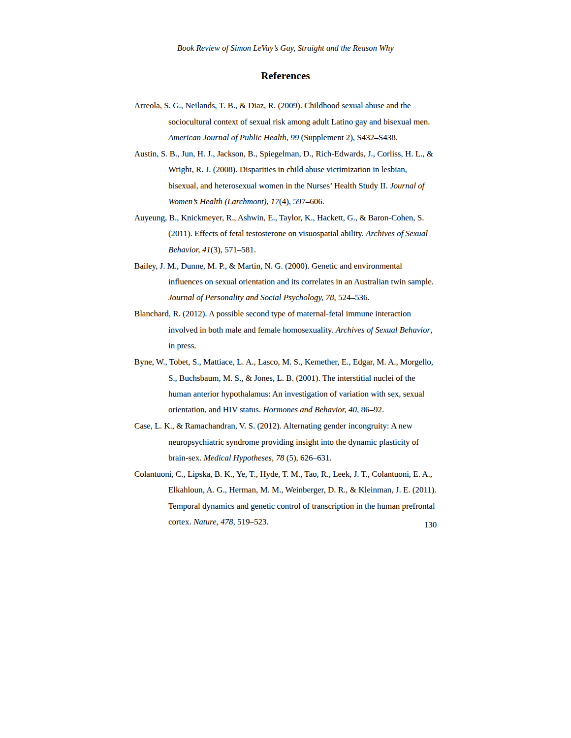Book Review of Simon LeVay’s Gay, Straight and the Reason Why
References
Arreola, S. G., Neilands, T. B., & Diaz, R. (2009). Childhood sexual abuse and the sociocultural context of sexual risk among adult Latino gay and bisexual men. American Journal of Public Health, 99 (Supplement 2), S432–S438.
Austin, S. B., Jun, H. J., Jackson, B., Spiegelman, D., Rich-Edwards, J., Corliss, H. L., & Wright, R. J. (2008). Disparities in child abuse victimization in lesbian, bisexual, and heterosexual women in the Nurses’ Health Study II. Journal of Women’s Health (Larchmont), 17(4), 597–606.
Auyeung, B., Knickmeyer, R., Ashwin, E., Taylor, K., Hackett, G., & Baron-Cohen, S. (2011). Effects of fetal testosterone on visuospatial ability. Archives of Sexual Behavior, 41(3), 571–581.
Bailey, J. M., Dunne, M. P., & Martin, N. G. (2000). Genetic and environmental influences on sexual orientation and its correlates in an Australian twin sample. Journal of Personality and Social Psychology, 78, 524–536.
Blanchard, R. (2012). A possible second type of maternal-fetal immune interaction involved in both male and female homosexuality. Archives of Sexual Behavior, in press.
Byne, W., Tobet, S., Mattiace, L. A., Lasco, M. S., Kemether, E., Edgar, M. A., Morgello, S., Buchsbaum, M. S., & Jones, L. B. (2001). The interstitial nuclei of the human anterior hypothalamus: An investigation of variation with sex, sexual orientation, and HIV status. Hormones and Behavior, 40, 86–92.
Case, L. K., & Ramachandran, V. S. (2012). Alternating gender incongruity: A new neuropsychiatric syndrome providing insight into the dynamic plasticity of brain-sex. Medical Hypotheses, 78 (5), 626–631.
Colantuoni, C., Lipska, B. K., Ye, T., Hyde, T. M., Tao, R., Leek, J. T., Colantuoni, E. A., Elkahloun, A. G., Herman, M. M., Weinberger, D. R., & Kleinman, J. E. (2011). Temporal dynamics and genetic control of transcription in the human prefrontal cortex. Nature, 478, 519–523.
130